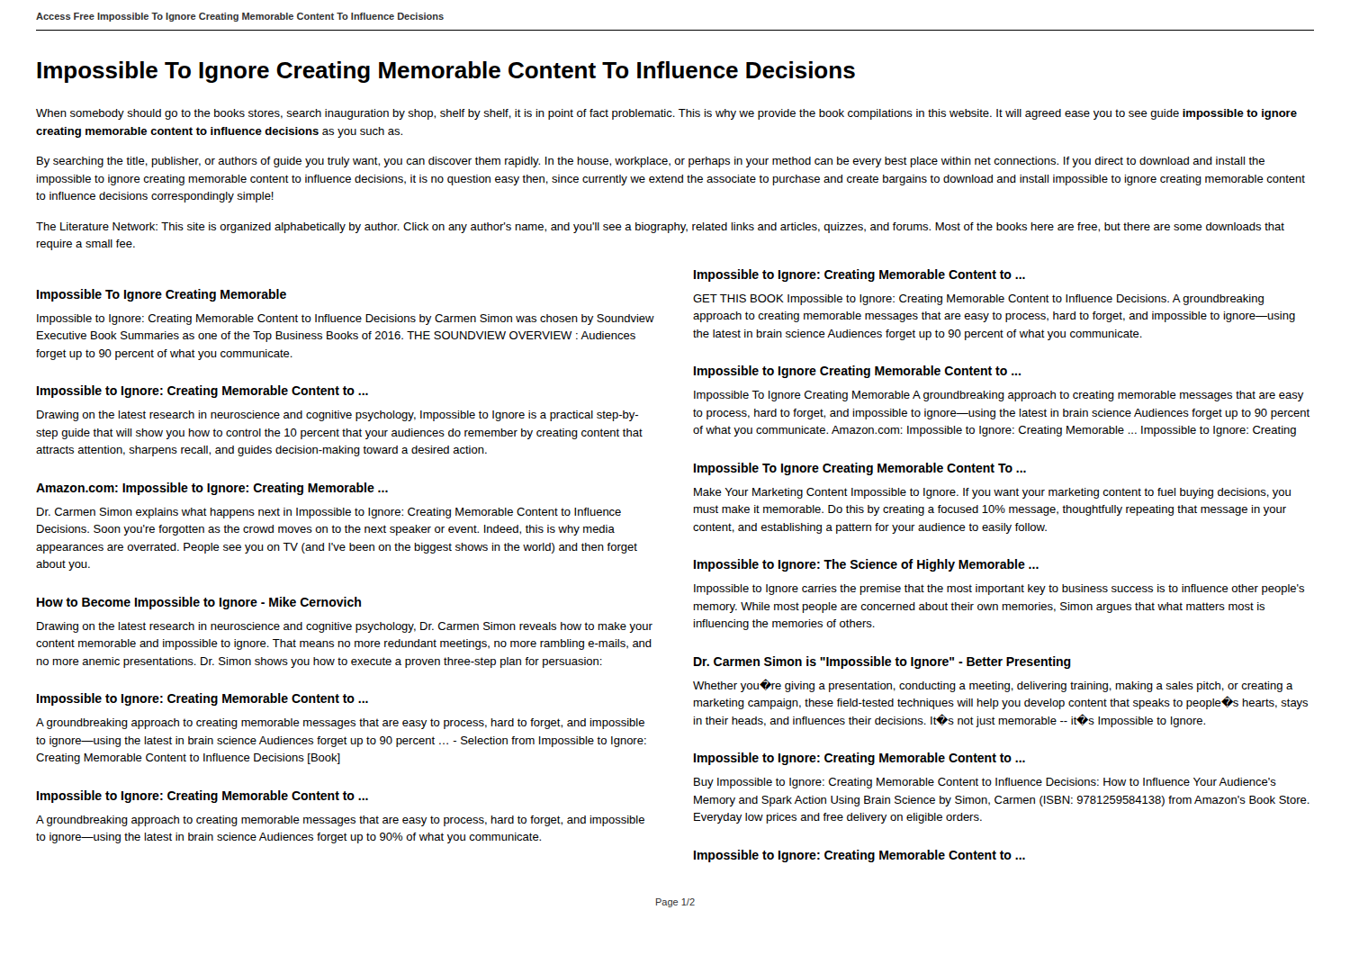Access Free Impossible To Ignore Creating Memorable Content To Influence Decisions
Impossible To Ignore Creating Memorable Content To Influence Decisions
When somebody should go to the books stores, search inauguration by shop, shelf by shelf, it is in point of fact problematic. This is why we provide the book compilations in this website. It will agreed ease you to see guide impossible to ignore creating memorable content to influence decisions as you such as.
By searching the title, publisher, or authors of guide you truly want, you can discover them rapidly. In the house, workplace, or perhaps in your method can be every best place within net connections. If you direct to download and install the impossible to ignore creating memorable content to influence decisions, it is no question easy then, since currently we extend the associate to purchase and create bargains to download and install impossible to ignore creating memorable content to influence decisions correspondingly simple!
The Literature Network: This site is organized alphabetically by author. Click on any author's name, and you'll see a biography, related links and articles, quizzes, and forums. Most of the books here are free, but there are some downloads that require a small fee.
Impossible To Ignore Creating Memorable
Impossible to Ignore: Creating Memorable Content to Influence Decisions by Carmen Simon was chosen by Soundview Executive Book Summaries as one of the Top Business Books of 2016. THE SOUNDVIEW OVERVIEW : Audiences forget up to 90 percent of what you communicate.
Impossible to Ignore: Creating Memorable Content to ...
Drawing on the latest research in neuroscience and cognitive psychology, Impossible to Ignore is a practical step-by-step guide that will show you how to control the 10 percent that your audiences do remember by creating content that attracts attention, sharpens recall, and guides decision-making toward a desired action.
Amazon.com: Impossible to Ignore: Creating Memorable ...
Dr. Carmen Simon explains what happens next in Impossible to Ignore: Creating Memorable Content to Influence Decisions. Soon you're forgotten as the crowd moves on to the next speaker or event. Indeed, this is why media appearances are overrated. People see you on TV (and I've been on the biggest shows in the world) and then forget about you.
How to Become Impossible to Ignore - Mike Cernovich
Drawing on the latest research in neuroscience and cognitive psychology, Dr. Carmen Simon reveals how to make your content memorable and impossible to ignore. That means no more redundant meetings, no more rambling e-mails, and no more anemic presentations. Dr. Simon shows you how to execute a proven three-step plan for persuasion:
Impossible to Ignore: Creating Memorable Content to ...
A groundbreaking approach to creating memorable messages that are easy to process, hard to forget, and impossible to ignore—using the latest in brain science Audiences forget up to 90 percent … - Selection from Impossible to Ignore: Creating Memorable Content to Influence Decisions [Book]
Impossible to Ignore: Creating Memorable Content to ...
A groundbreaking approach to creating memorable messages that are easy to process, hard to forget, and impossible to ignore—using the latest in brain science Audiences forget up to 90% of what you communicate.
Impossible to Ignore: Creating Memorable Content to ...
GET THIS BOOK Impossible to Ignore: Creating Memorable Content to Influence Decisions. A groundbreaking approach to creating memorable messages that are easy to process, hard to forget, and impossible to ignore—using the latest in brain science Audiences forget up to 90 percent of what you communicate.
Impossible to Ignore Creating Memorable Content to ...
Impossible To Ignore Creating Memorable A groundbreaking approach to creating memorable messages that are easy to process, hard to forget, and impossible to ignore—using the latest in brain science Audiences forget up to 90 percent of what you communicate. Amazon.com: Impossible to Ignore: Creating Memorable ... Impossible to Ignore: Creating
Impossible To Ignore Creating Memorable Content To ...
Make Your Marketing Content Impossible to Ignore. If you want your marketing content to fuel buying decisions, you must make it memorable. Do this by creating a focused 10% message, thoughtfully repeating that message in your content, and establishing a pattern for your audience to easily follow.
Impossible to Ignore: The Science of Highly Memorable ...
Impossible to Ignore carries the premise that the most important key to business success is to influence other people's memory. While most people are concerned about their own memories, Simon argues that what matters most is influencing the memories of others.
Dr. Carmen Simon is "Impossible to Ignore" - Better Presenting
Whether you�re giving a presentation, conducting a meeting, delivering training, making a sales pitch, or creating a marketing campaign, these field-tested techniques will help you develop content that speaks to people�s hearts, stays in their heads, and influences their decisions. It�s not just memorable -- it�s Impossible to Ignore.
Impossible to Ignore: Creating Memorable Content to ...
Buy Impossible to Ignore: Creating Memorable Content to Influence Decisions: How to Influence Your Audience's Memory and Spark Action Using Brain Science by Simon, Carmen (ISBN: 9781259584138) from Amazon's Book Store. Everyday low prices and free delivery on eligible orders.
Impossible to Ignore: Creating Memorable Content to ...
Page 1/2